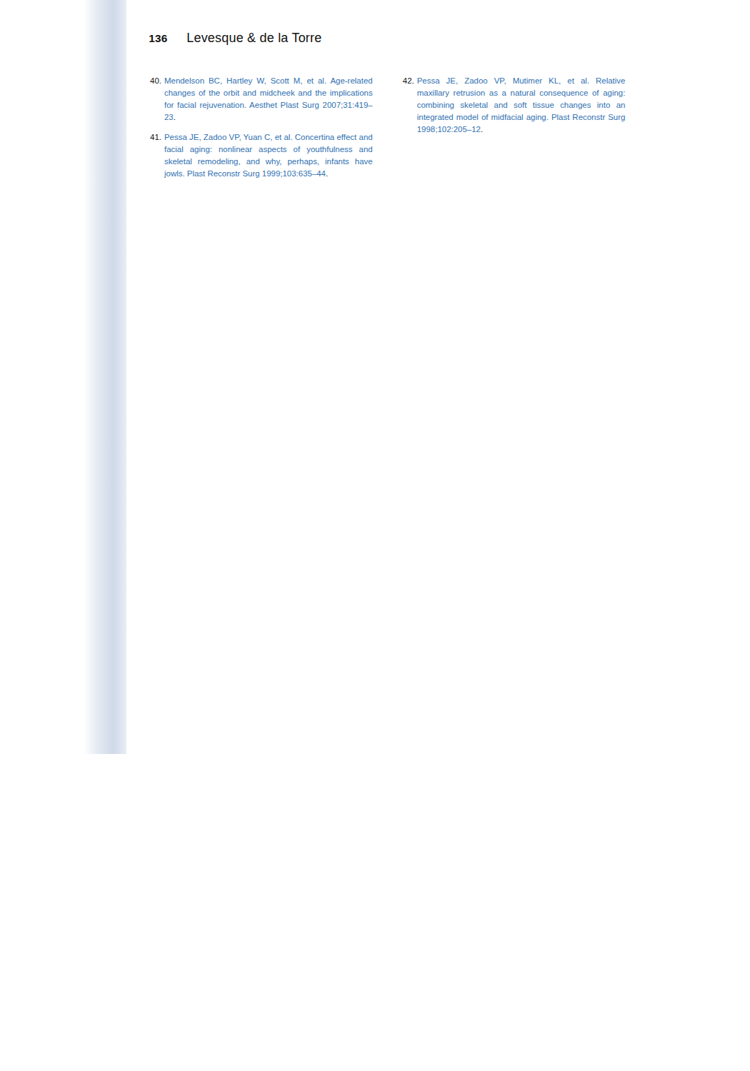136 Levesque & de la Torre
40. Mendelson BC, Hartley W, Scott M, et al. Age-related changes of the orbit and midcheek and the implications for facial rejuvenation. Aesthet Plast Surg 2007;31:419–23.
41. Pessa JE, Zadoo VP, Yuan C, et al. Concertina effect and facial aging: nonlinear aspects of youthfulness and skeletal remodeling, and why, perhaps, infants have jowls. Plast Reconstr Surg 1999;103:635–44.
42. Pessa JE, Zadoo VP, Mutimer KL, et al. Relative maxillary retrusion as a natural consequence of aging: combining skeletal and soft tissue changes into an integrated model of midfacial aging. Plast Reconstr Surg 1998;102:205–12.